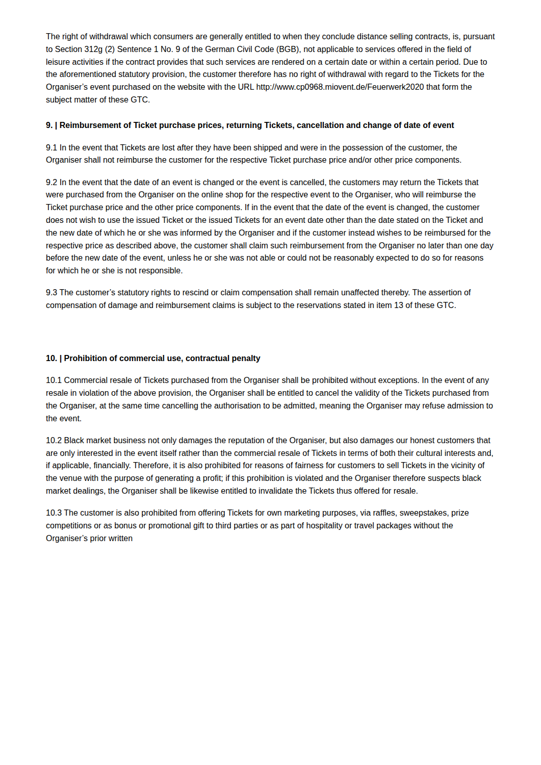The right of withdrawal which consumers are generally entitled to when they conclude distance selling contracts, is, pursuant to Section 312g (2) Sentence 1 No. 9 of the German Civil Code (BGB), not applicable to services offered in the field of leisure activities if the contract provides that such services are rendered on a certain date or within a certain period. Due to the aforementioned statutory provision, the customer therefore has no right of withdrawal with regard to the Tickets for the Organiser’s event purchased on the website with the URL http://www.cp0968.miovent.de/Feuerwerk2020 that form the subject matter of these GTC.
9. | Reimbursement of Ticket purchase prices, returning Tickets, cancellation and change of date of event
9.1 In the event that Tickets are lost after they have been shipped and were in the possession of the customer, the Organiser shall not reimburse the customer for the respective Ticket purchase price and/or other price components.
9.2 In the event that the date of an event is changed or the event is cancelled, the customers may return the Tickets that were purchased from the Organiser on the online shop for the respective event to the Organiser, who will reimburse the Ticket purchase price and the other price components. If in the event that the date of the event is changed, the customer does not wish to use the issued Ticket or the issued Tickets for an event date other than the date stated on the Ticket and the new date of which he or she was informed by the Organiser and if the customer instead wishes to be reimbursed for the respective price as described above, the customer shall claim such reimbursement from the Organiser no later than one day before the new date of the event, unless he or she was not able or could not be reasonably expected to do so for reasons for which he or she is not responsible.
9.3 The customer’s statutory rights to rescind or claim compensation shall remain unaffected thereby. The assertion of compensation of damage and reimbursement claims is subject to the reservations stated in item 13 of these GTC.
10. | Prohibition of commercial use, contractual penalty
10.1 Commercial resale of Tickets purchased from the Organiser shall be prohibited without exceptions. In the event of any resale in violation of the above provision, the Organiser shall be entitled to cancel the validity of the Tickets purchased from the Organiser, at the same time cancelling the authorisation to be admitted, meaning the Organiser may refuse admission to the event.
10.2 Black market business not only damages the reputation of the Organiser, but also damages our honest customers that are only interested in the event itself rather than the commercial resale of Tickets in terms of both their cultural interests and, if applicable, financially. Therefore, it is also prohibited for reasons of fairness for customers to sell Tickets in the vicinity of the venue with the purpose of generating a profit; if this prohibition is violated and the Organiser therefore suspects black market dealings, the Organiser shall be likewise entitled to invalidate the Tickets thus offered for resale.
10.3 The customer is also prohibited from offering Tickets for own marketing purposes, via raffles, sweepstakes, prize competitions or as bonus or promotional gift to third parties or as part of hospitality or travel packages without the Organiser’s prior written